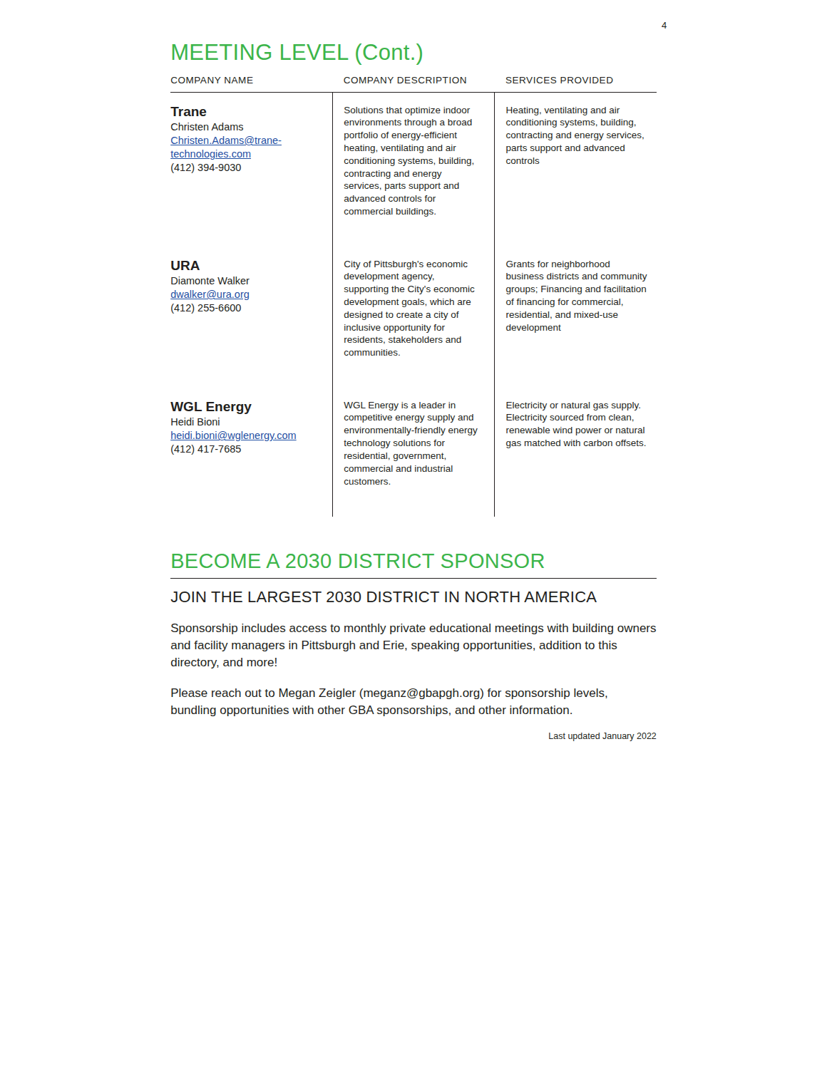4
MEETING LEVEL (Cont.)
| COMPANY NAME | COMPANY DESCRIPTION | SERVICES PROVIDED |
| --- | --- | --- |
| Trane Christen Adams Christen.Adams@trane-technologies.com (412) 394-9030 | Solutions that optimize indoor environments through a broad portfolio of energy-efficient heating, ventilating and air conditioning systems, building, contracting and energy services, parts support and advanced controls for commercial buildings. | Heating, ventilating and air conditioning systems, building, contracting and energy services, parts support and advanced controls |
| URA Diamonte Walker dwalker@ura.org (412) 255-6600 | City of Pittsburgh's economic development agency, supporting the City's economic development goals, which are designed to create a city of inclusive opportunity for residents, stakeholders and communities. | Grants for neighborhood business districts and community groups; Financing and facilitation of financing for commercial, residential, and mixed-use development |
| WGL Energy Heidi Bioni heidi.bioni@wglenergy.com (412) 417-7685 | WGL Energy is a leader in competitive energy supply and environmentally-friendly energy technology solutions for residential, government, commercial and industrial customers. | Electricity or natural gas supply. Electricity sourced from clean, renewable wind power or natural gas matched with carbon offsets. |
BECOME A 2030 DISTRICT SPONSOR
JOIN THE LARGEST 2030 DISTRICT IN NORTH AMERICA
Sponsorship includes access to monthly private educational meetings with building owners and facility managers in Pittsburgh and Erie, speaking opportunities, addition to this directory, and more!
Please reach out to Megan Zeigler (meganz@gbapgh.org) for sponsorship levels, bundling opportunities with other GBA sponsorships, and other information.
Last updated January 2022